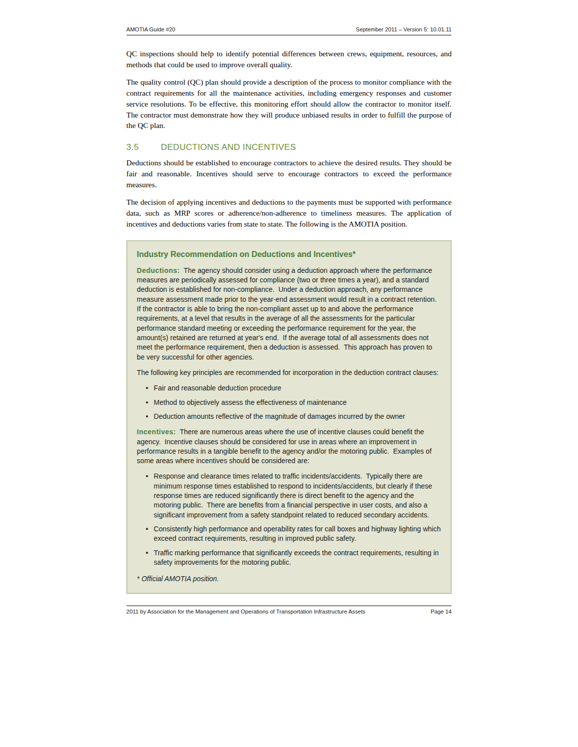AMOTIA Guide #20 September 2011 – Version 5: 10.01.11
QC inspections should help to identify potential differences between crews, equipment, resources, and methods that could be used to improve overall quality.
The quality control (QC) plan should provide a description of the process to monitor compliance with the contract requirements for all the maintenance activities, including emergency responses and customer service resolutions. To be effective, this monitoring effort should allow the contractor to monitor itself. The contractor must demonstrate how they will produce unbiased results in order to fulfill the purpose of the QC plan.
3.5 DEDUCTIONS AND INCENTIVES
Deductions should be established to encourage contractors to achieve the desired results. They should be fair and reasonable. Incentives should serve to encourage contractors to exceed the performance measures.
The decision of applying incentives and deductions to the payments must be supported with performance data, such as MRP scores or adherence/non-adherence to timeliness measures. The application of incentives and deductions varies from state to state. The following is the AMOTIA position.
Industry Recommendation on Deductions and Incentives*
Deductions: The agency should consider using a deduction approach where the performance measures are periodically assessed for compliance (two or three times a year), and a standard deduction is established for non-compliance. Under a deduction approach, any performance measure assessment made prior to the year-end assessment would result in a contract retention. If the contractor is able to bring the non-compliant asset up to and above the performance requirements, at a level that results in the average of all the assessments for the particular performance standard meeting or exceeding the performance requirement for the year, the amount(s) retained are returned at year's end. If the average total of all assessments does not meet the performance requirement, then a deduction is assessed. This approach has proven to be very successful for other agencies.
The following key principles are recommended for incorporation in the deduction contract clauses:
Fair and reasonable deduction procedure
Method to objectively assess the effectiveness of maintenance
Deduction amounts reflective of the magnitude of damages incurred by the owner
Incentives: There are numerous areas where the use of incentive clauses could benefit the agency. Incentive clauses should be considered for use in areas where an improvement in performance results in a tangible benefit to the agency and/or the motoring public. Examples of some areas where incentives should be considered are:
Response and clearance times related to traffic incidents/accidents. Typically there are minimum response times established to respond to incidents/accidents, but clearly if these response times are reduced significantly there is direct benefit to the agency and the motoring public. There are benefits from a financial perspective in user costs, and also a significant improvement from a safety standpoint related to reduced secondary accidents.
Consistently high performance and operability rates for call boxes and highway lighting which exceed contract requirements, resulting in improved public safety.
Traffic marking performance that significantly exceeds the contract requirements, resulting in safety improvements for the motoring public.
* Official AMOTIA position.
2011 by Association for the Management and Operations of Transportation Infrastructure Assets Page 14